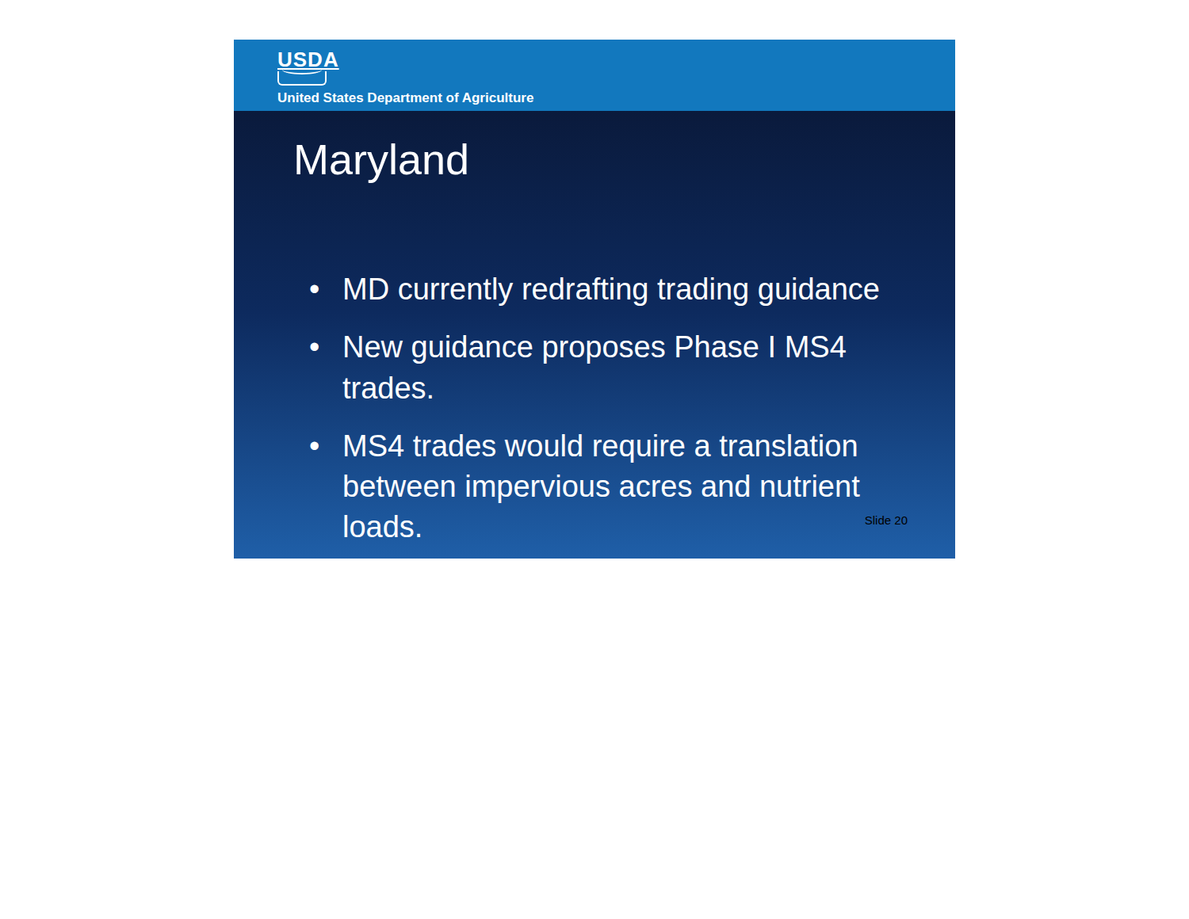USDA
United States Department of Agriculture
Maryland
MD currently redrafting trading guidance
New guidance proposes Phase I MS4 trades.
MS4 trades would require a translation between impervious acres and nutrient loads.
Slide 20